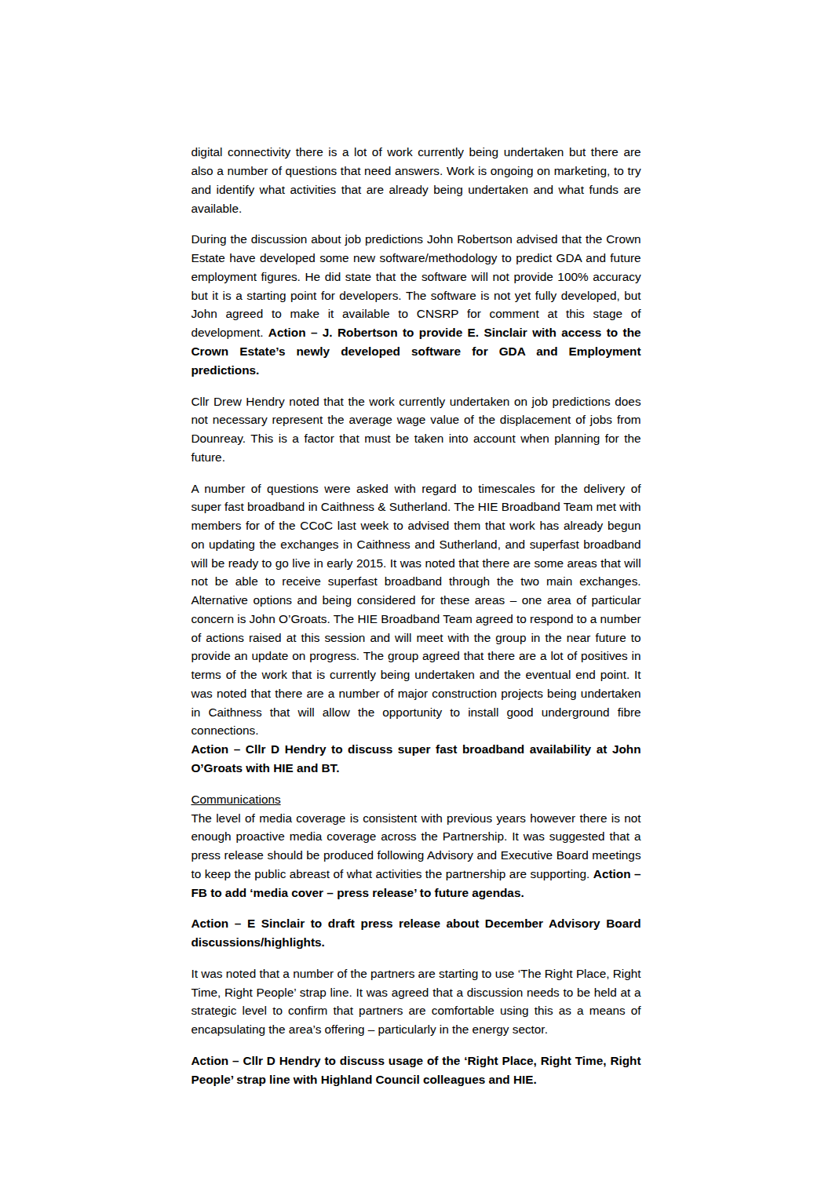digital connectivity there is a lot of work currently being undertaken but there are also a number of questions that need answers. Work is ongoing on marketing, to try and identify what activities that are already being undertaken and what funds are available.
During the discussion about job predictions John Robertson advised that the Crown Estate have developed some new software/methodology to predict GDA and future employment figures. He did state that the software will not provide 100% accuracy but it is a starting point for developers. The software is not yet fully developed, but John agreed to make it available to CNSRP for comment at this stage of development. Action – J. Robertson to provide E. Sinclair with access to the Crown Estate’s newly developed software for GDA and Employment predictions.
Cllr Drew Hendry noted that the work currently undertaken on job predictions does not necessary represent the average wage value of the displacement of jobs from Dounreay. This is a factor that must be taken into account when planning for the future.
A number of questions were asked with regard to timescales for the delivery of super fast broadband in Caithness & Sutherland. The HIE Broadband Team met with members for of the CCoC last week to advised them that work has already begun on updating the exchanges in Caithness and Sutherland, and superfast broadband will be ready to go live in early 2015. It was noted that there are some areas that will not be able to receive superfast broadband through the two main exchanges. Alternative options and being considered for these areas – one area of particular concern is John O’Groats. The HIE Broadband Team agreed to respond to a number of actions raised at this session and will meet with the group in the near future to provide an update on progress. The group agreed that there are a lot of positives in terms of the work that is currently being undertaken and the eventual end point. It was noted that there are a number of major construction projects being undertaken in Caithness that will allow the opportunity to install good underground fibre connections.
Action – Cllr D Hendry to discuss super fast broadband availability at John O’Groats with HIE and BT.
Communications
The level of media coverage is consistent with previous years however there is not enough proactive media coverage across the Partnership. It was suggested that a press release should be produced following Advisory and Executive Board meetings to keep the public abreast of what activities the partnership are supporting. Action – FB to add ‘media cover – press release’ to future agendas.
Action – E Sinclair to draft press release about December Advisory Board discussions/highlights.
It was noted that a number of the partners are starting to use ‘The Right Place, Right Time, Right People’ strap line. It was agreed that a discussion needs to be held at a strategic level to confirm that partners are comfortable using this as a means of encapsulating the area’s offering – particularly in the energy sector.
Action – Cllr D Hendry to discuss usage of the ‘Right Place, Right Time, Right People’ strap line with Highland Council colleagues and HIE.